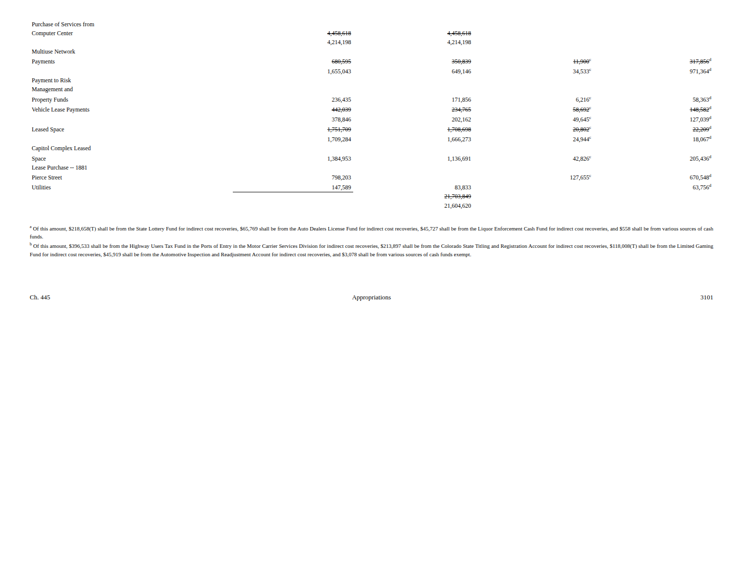| Purchase of Services from | | | | |
| Computer Center | 4,458,618 | 4,458,618 | | |
| | 4,214,198 | 4,214,198 | | |
| Multiuse Network | | | | |
| Payments | 680,595 | 350,839 | 11,900 c | 317,856 d |
| | 1,655,043 | 649,146 | 34,533 c | 971,364 d |
| Payment to Risk | | | | |
| Management and | | | | |
| Property Funds | 236,435 | 171,856 | 6,216 c | 58,363 d |
| Vehicle Lease Payments | 442,039 | 234,765 | 58,692 c | 148,582 d |
| | 378,846 | 202,162 | 49,645 c | 127,039 d |
| Leased Space | 1,751,709 | 1,708,698 | 20,802 c | 22,209 d |
| | 1,709,284 | 1,666,273 | 24,944 c | 18,067 d |
| Capitol Complex Leased | | | | |
| Space | 1,384,953 | 1,136,691 | 42,826 c | 205,436 d |
| Lease Purchase -- 1881 | | | | |
| Pierce Street | 798,203 | | 127,655 c | 670,548 d |
| Utilities | 147,589 | 83,833 | | 63,756 d |
| | | 21,703,849 | | |
| | | 21,604,620 | | |
a Of this amount, $218,658(T) shall be from the State Lottery Fund for indirect cost recoveries, $65,769 shall be from the Auto Dealers License Fund for indirect cost recoveries, $45,727 shall be from the Liquor Enforcement Cash Fund for indirect cost recoveries, and $558 shall be from various sources of cash funds.
b Of this amount, $396,533 shall be from the Highway Users Tax Fund in the Ports of Entry in the Motor Carrier Services Division for indirect cost recoveries, $213,897 shall be from the Colorado State Titling and Registration Account for indirect cost recoveries, $118,008(T) shall be from the Limited Gaming Fund for indirect cost recoveries, $45,919 shall be from the Automotive Inspection and Readjustment Account for indirect cost recoveries, and $3,078 shall be from various sources of cash funds exempt.
Ch. 445
Appropriations
3101